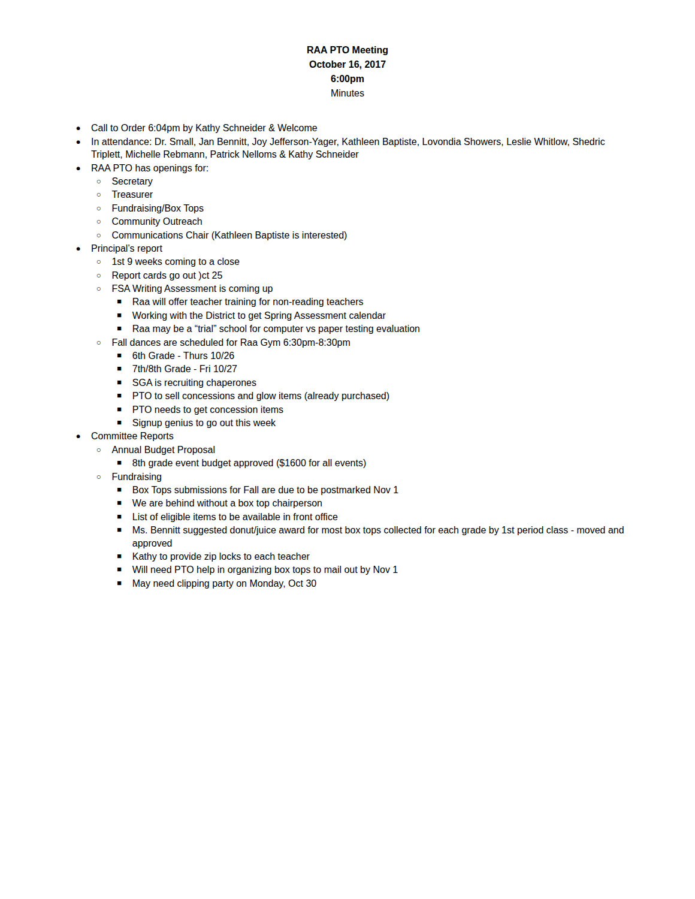RAA PTO Meeting
October 16, 2017
6:00pm
Minutes
Call to Order 6:04pm by Kathy Schneider & Welcome
In attendance: Dr. Small, Jan Bennitt, Joy Jefferson-Yager, Kathleen Baptiste, Lovondia Showers, Leslie Whitlow, Shedric Triplett, Michelle Rebmann, Patrick Nelloms & Kathy Schneider
RAA PTO has openings for:
Secretary
Treasurer
Fundraising/Box Tops
Community Outreach
Communications Chair (Kathleen Baptiste is interested)
Principal’s report
1st 9 weeks coming to a close
Report cards go out )ct 25
FSA Writing Assessment is coming up
Raa will offer teacher training for non-reading teachers
Working with the District to get Spring Assessment calendar
Raa may be a “trial” school for computer vs paper testing evaluation
Fall dances are scheduled for Raa Gym 6:30pm-8:30pm
6th Grade - Thurs 10/26
7th/8th Grade - Fri 10/27
SGA is recruiting chaperones
PTO to sell concessions and glow items (already purchased)
PTO needs to get concession items
Signup genius to go out this week
Committee Reports
Annual Budget Proposal
8th grade event budget approved ($1600 for all events)
Fundraising
Box Tops submissions for Fall are due to be postmarked Nov 1
We are behind without a box top chairperson
List of eligible items to be available in front office
Ms. Bennitt suggested donut/juice award for most box tops collected for each grade by 1st period class - moved and approved
Kathy to provide zip locks to each teacher
Will need PTO help in organizing box tops to mail out by Nov 1
May need clipping party on Monday, Oct 30